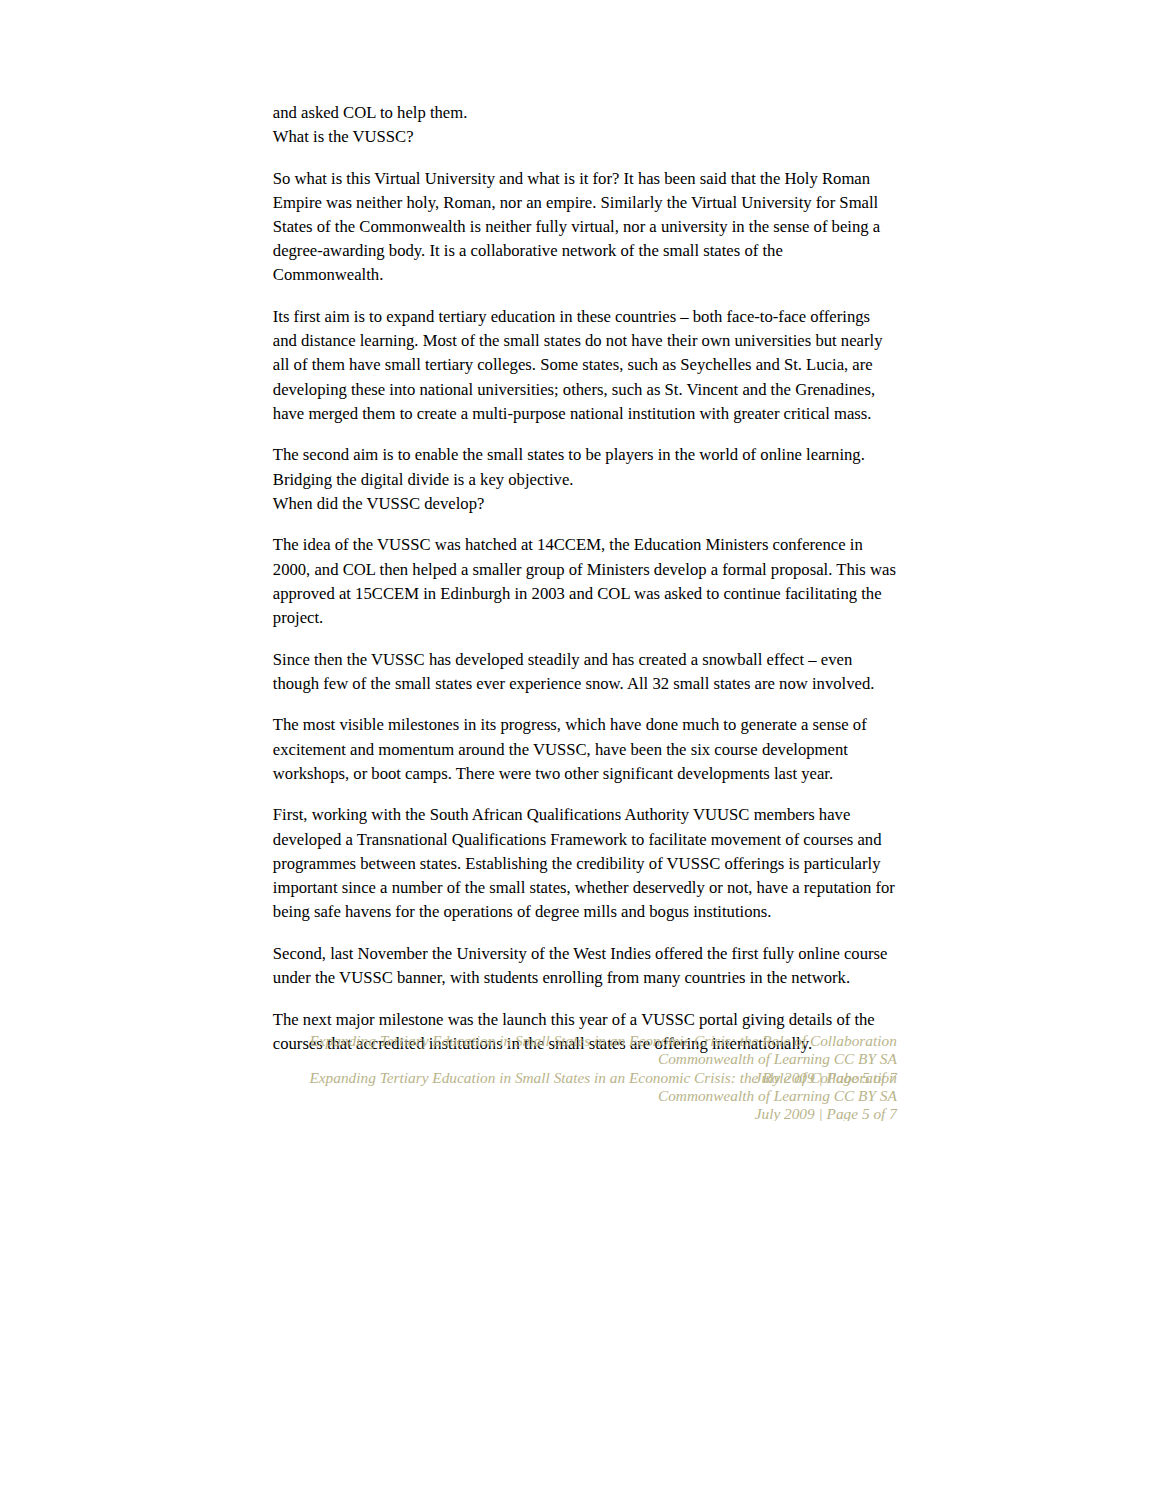and asked COL to help them.
What is the VUSSC?
So what is this Virtual University and what is it for? It has been said that the Holy Roman Empire was neither holy, Roman, nor an empire. Similarly the Virtual University for Small States of the Commonwealth is neither fully virtual, nor a university in the sense of being a degree-awarding body. It is a collaborative network of the small states of the Commonwealth.
Its first aim is to expand tertiary education in these countries – both face-to-face offerings and distance learning. Most of the small states do not have their own universities but nearly all of them have small tertiary colleges. Some states, such as Seychelles and St. Lucia, are developing these into national universities; others, such as St. Vincent and the Grenadines, have merged them to create a multi-purpose national institution with greater critical mass.
The second aim is to enable the small states to be players in the world of online learning. Bridging the digital divide is a key objective.
When did the VUSSC develop?
The idea of the VUSSC was hatched at 14CCEM, the Education Ministers conference in 2000, and COL then helped a smaller group of Ministers develop a formal proposal. This was approved at 15CCEM in Edinburgh in 2003 and COL was asked to continue facilitating the project.
Since then the VUSSC has developed steadily and has created a snowball effect – even though few of the small states ever experience snow. All 32 small states are now involved.
The most visible milestones in its progress, which have done much to generate a sense of excitement and momentum around the VUSSC, have been the six course development workshops, or boot camps. There were two other significant developments last year.
First, working with the South African Qualifications Authority VUUSC members have developed a Transnational Qualifications Framework to facilitate movement of courses and programmes between states. Establishing the credibility of VUSSC offerings is particularly important since a number of the small states, whether deservedly or not, have a reputation for being safe havens for the operations of degree mills and bogus institutions.
Second, last November the University of the West Indies offered the first fully online course under the VUSSC banner, with students enrolling from many countries in the network.
The next major milestone was the launch this year of a VUSSC portal giving details of the courses that accredited institutions in the small states are offering internationally.
Expanding Tertiary Education in Small States in an Economic Crisis: the Role of Collaboration
Commonwealth of Learning CC BY SA
Expanding Tertiary Education in Small States in an Economic Crisis: the Role of Collaboration
July 2009 | Page 5 of 7
Commonwealth of Learning CC BY SA
July 2009 | Page 5 of 7